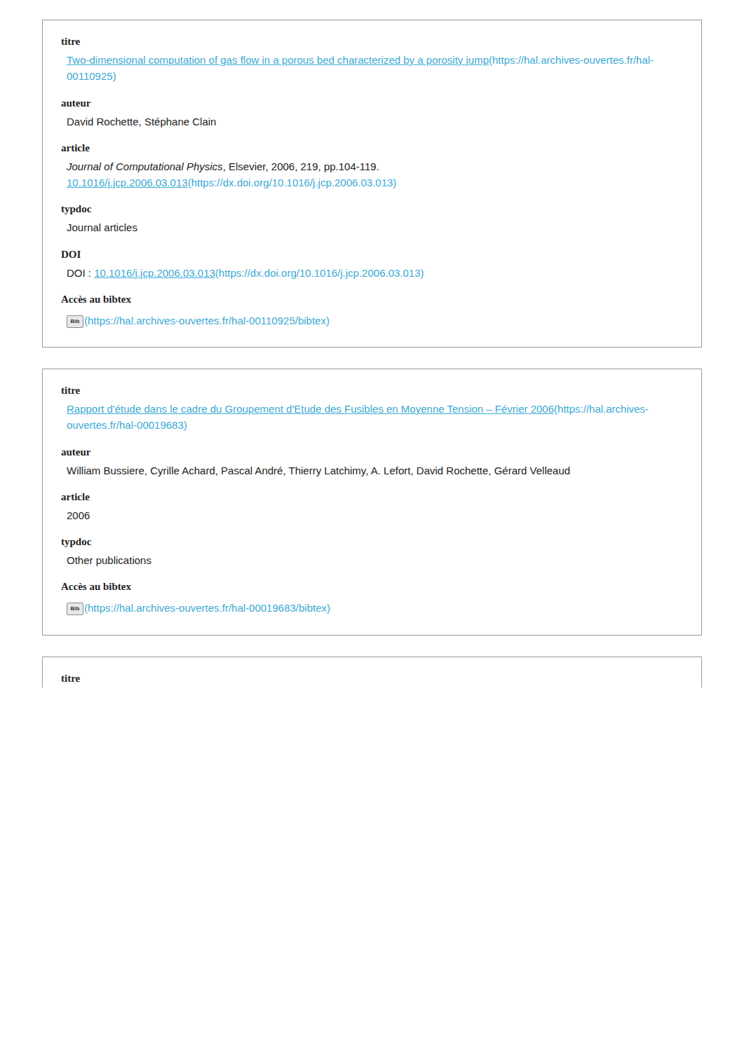titre
Two-dimensional computation of gas flow in a porous bed characterized by a porosity jump(https://hal.archives-ouvertes.fr/hal-00110925)
auteur
David Rochette, Stéphane Clain
article
Journal of Computational Physics, Elsevier, 2006, 219, pp.104-119. 10.1016/j.jcp.2006.03.013(https://dx.doi.org/10.1016/j.jcp.2006.03.013)
typdoc
Journal articles
DOI
DOI : 10.1016/j.jcp.2006.03.013(https://dx.doi.org/10.1016/j.jcp.2006.03.013)
Accès au bibtex
Bib(https://hal.archives-ouvertes.fr/hal-00110925/bibtex)
titre
Rapport d'étude dans le cadre du Groupement d'Etude des Fusibles en Moyenne Tension – Février 2006(https://hal.archives-ouvertes.fr/hal-00019683)
auteur
William Bussiere, Cyrille Achard, Pascal André, Thierry Latchimy, A. Lefort, David Rochette, Gérard Velleaud
article
2006
typdoc
Other publications
Accès au bibtex
Bib(https://hal.archives-ouvertes.fr/hal-00019683/bibtex)
titre